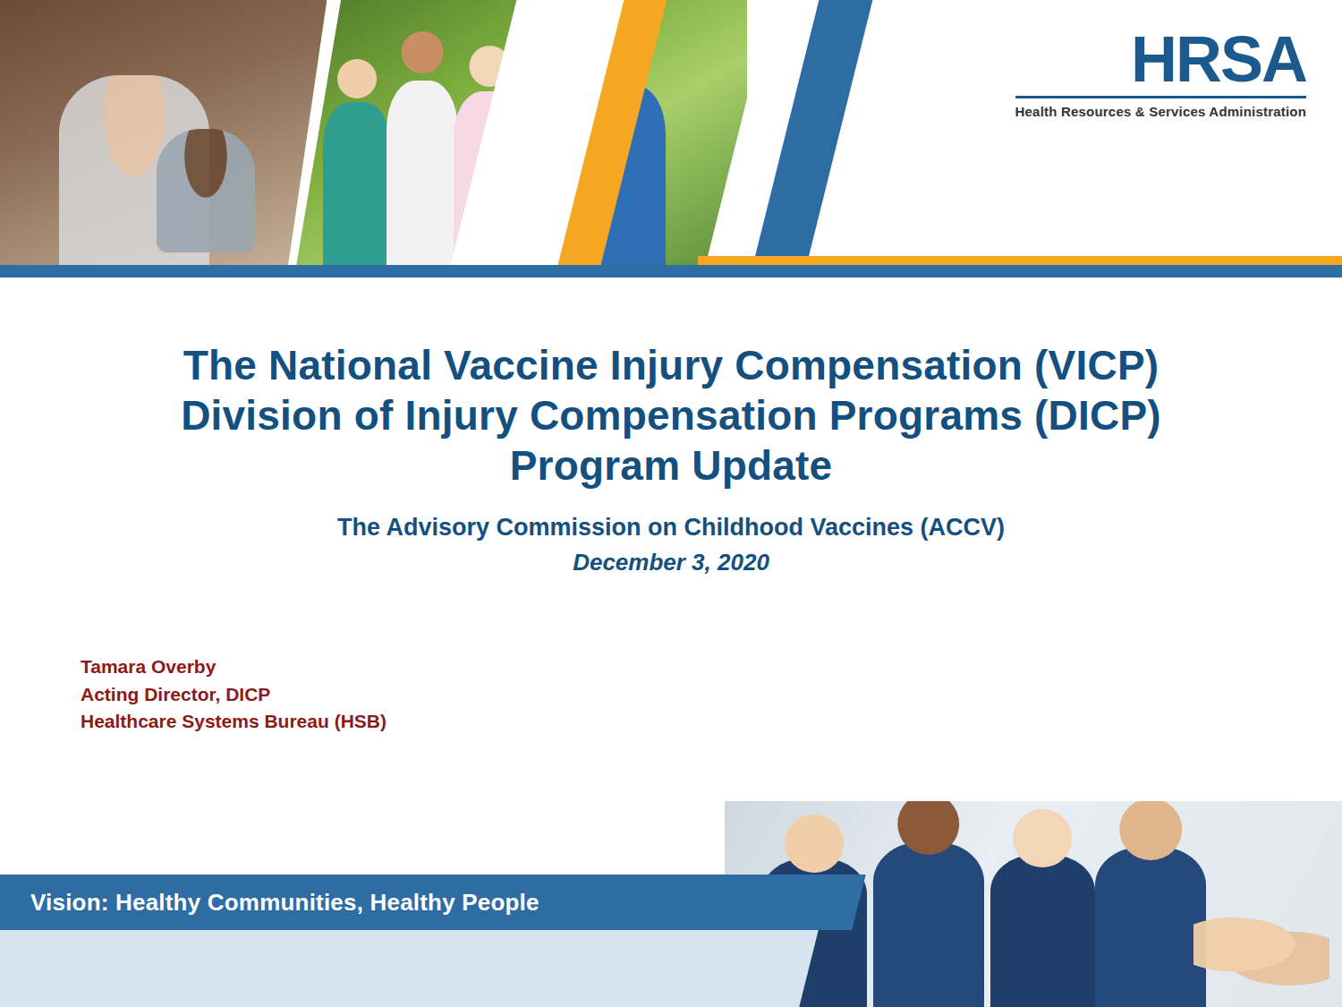HRSA
Health Resources & Services Administration
The National Vaccine Injury Compensation (VICP) Division of Injury Compensation Programs (DICP) Program Update
The Advisory Commission on Childhood Vaccines (ACCV)
December 3, 2020
Tamara Overby Acting Director, DICP Healthcare Systems Bureau (HSB)
Vision: Healthy Communities, Healthy People